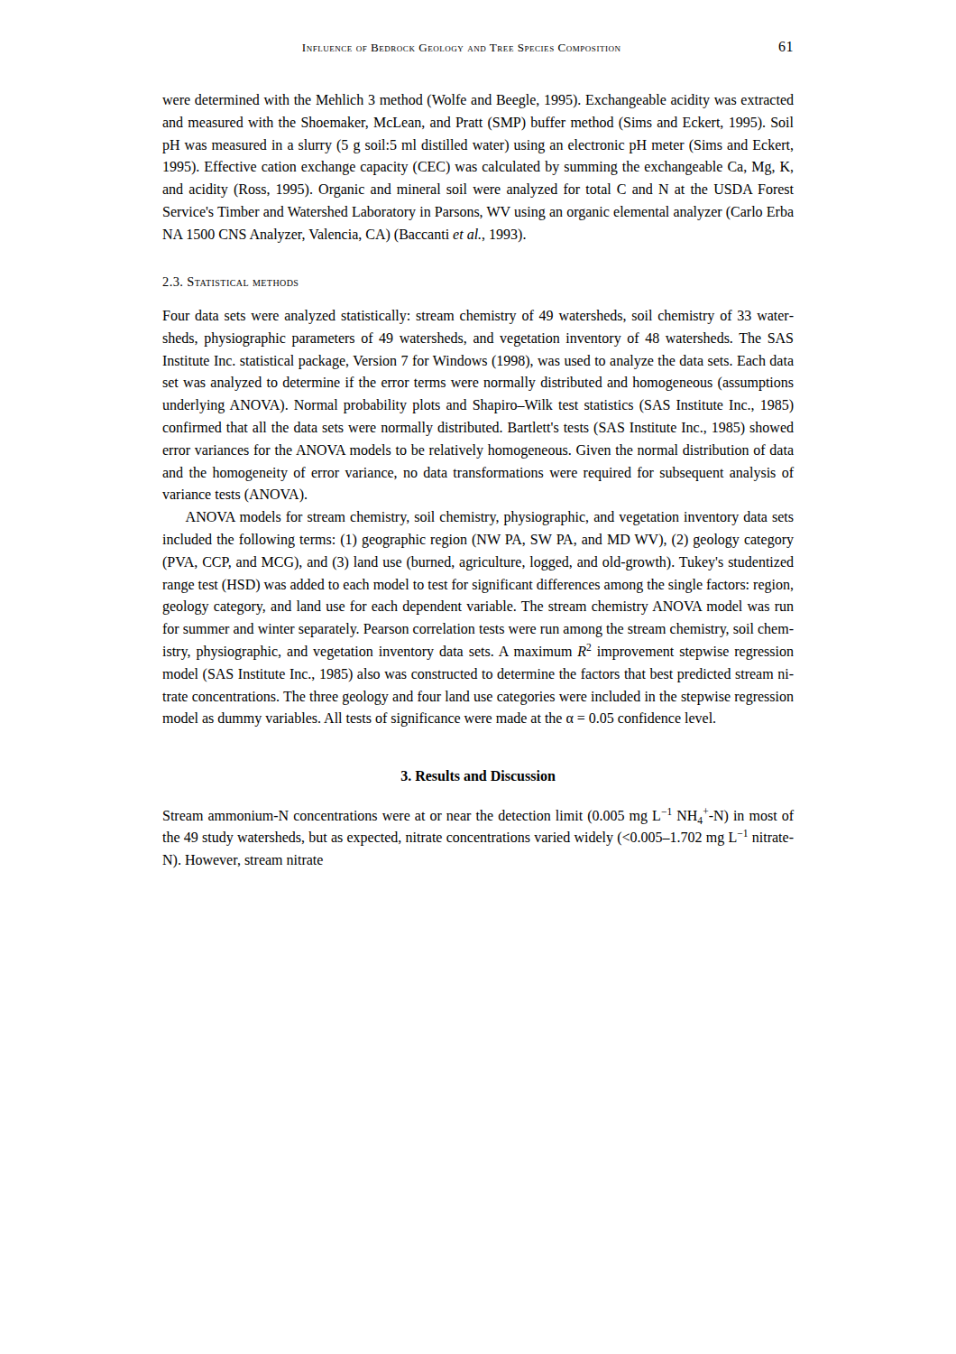Influence of Bedrock Geology and Tree Species Composition 61
were determined with the Mehlich 3 method (Wolfe and Beegle, 1995). Exchangeable acidity was extracted and measured with the Shoemaker, McLean, and Pratt (SMP) buffer method (Sims and Eckert, 1995). Soil pH was measured in a slurry (5 g soil:5 ml distilled water) using an electronic pH meter (Sims and Eckert, 1995). Effective cation exchange capacity (CEC) was calculated by summing the exchangeable Ca, Mg, K, and acidity (Ross, 1995). Organic and mineral soil were analyzed for total C and N at the USDA Forest Service's Timber and Watershed Laboratory in Parsons, WV using an organic elemental analyzer (Carlo Erba NA 1500 CNS Analyzer, Valencia, CA) (Baccanti et al., 1993).
2.3. Statistical methods
Four data sets were analyzed statistically: stream chemistry of 49 watersheds, soil chemistry of 33 watersheds, physiographic parameters of 49 watersheds, and vegetation inventory of 48 watersheds. The SAS Institute Inc. statistical package, Version 7 for Windows (1998), was used to analyze the data sets. Each data set was analyzed to determine if the error terms were normally distributed and homogeneous (assumptions underlying ANOVA). Normal probability plots and Shapiro–Wilk test statistics (SAS Institute Inc., 1985) confirmed that all the data sets were normally distributed. Bartlett's tests (SAS Institute Inc., 1985) showed error variances for the ANOVA models to be relatively homogeneous. Given the normal distribution of data and the homogeneity of error variance, no data transformations were required for subsequent analysis of variance tests (ANOVA).
ANOVA models for stream chemistry, soil chemistry, physiographic, and vegetation inventory data sets included the following terms: (1) geographic region (NW PA, SW PA, and MD WV), (2) geology category (PVA, CCP, and MCG), and (3) land use (burned, agriculture, logged, and old-growth). Tukey's studentized range test (HSD) was added to each model to test for significant differences among the single factors: region, geology category, and land use for each dependent variable. The stream chemistry ANOVA model was run for summer and winter separately. Pearson correlation tests were run among the stream chemistry, soil chemistry, physiographic, and vegetation inventory data sets. A maximum R2 improvement stepwise regression model (SAS Institute Inc., 1985) also was constructed to determine the factors that best predicted stream nitrate concentrations. The three geology and four land use categories were included in the stepwise regression model as dummy variables. All tests of significance were made at the α = 0.05 confidence level.
3. Results and Discussion
Stream ammonium-N concentrations were at or near the detection limit (0.005 mg L−1 NH4+-N) in most of the 49 study watersheds, but as expected, nitrate concentrations varied widely (<0.005–1.702 mg L−1 nitrate-N). However, stream nitrate